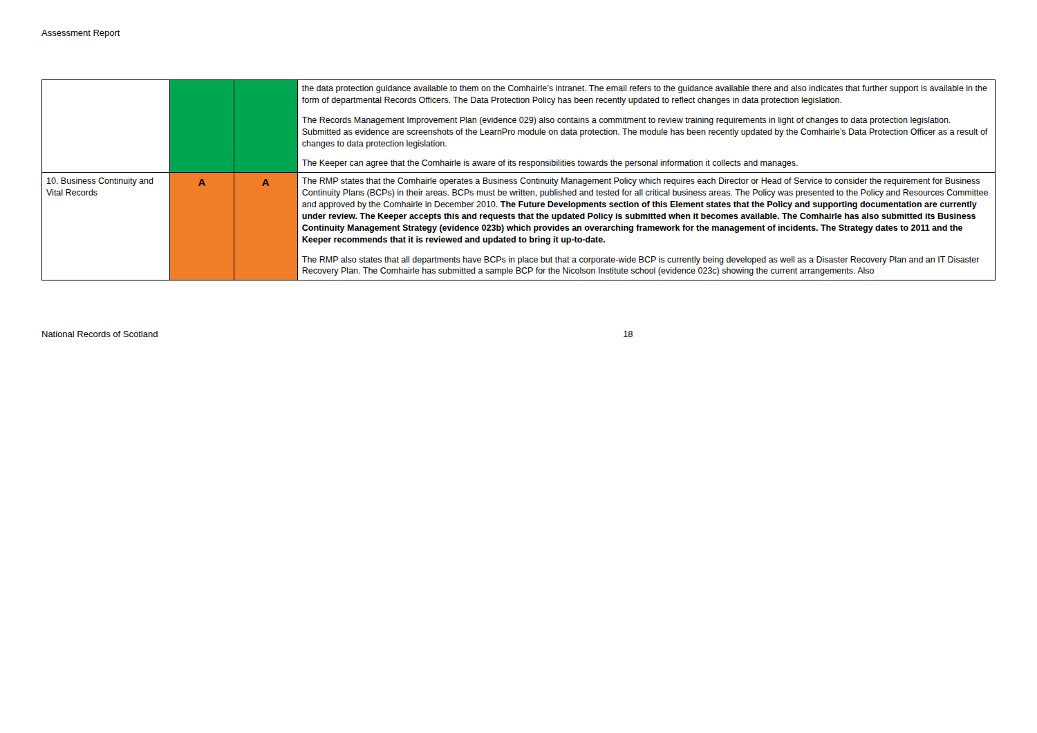Assessment Report
| | | | the data protection guidance available to them on the Comhairle’s intranet. The email refers to the guidance available there and also indicates that further support is available in the form of departmental Records Officers. The Data Protection Policy has been recently updated to reflect changes in data protection legislation. The Records Management Improvement Plan (evidence 029) also contains a commitment to review training requirements in light of changes to data protection legislation. Submitted as evidence are screenshots of the LearnPro module on data protection. The module has been recently updated by the Comhairle’s Data Protection Officer as a result of changes to data protection legislation. The Keeper can agree that the Comhairle is aware of its responsibilities towards the personal information it collects and manages. |
| 10. Business Continuity and Vital Records | A | A | The RMP states that the Comhairle operates a Business Continuity Management Policy which requires each Director or Head of Service to consider the requirement for Business Continuity Plans (BCPs) in their areas. BCPs must be written, published and tested for all critical business areas. The Policy was presented to the Policy and Resources Committee and approved by the Comhairle in December 2010. The Future Developments section of this Element states that the Policy and supporting documentation are currently under review. The Keeper accepts this and requests that the updated Policy is submitted when it becomes available. The Comhairle has also submitted its Business Continuity Management Strategy (evidence 023b) which provides an overarching framework for the management of incidents. The Strategy dates to 2011 and the Keeper recommends that it is reviewed and updated to bring it up-to-date. The RMP also states that all departments have BCPs in place but that a corporate-wide BCP is currently being developed as well as a Disaster Recovery Plan and an IT Disaster Recovery Plan. The Comhairle has submitted a sample BCP for the Nicolson Institute school (evidence 023c) showing the current arrangements. Also |
National Records of Scotland
18